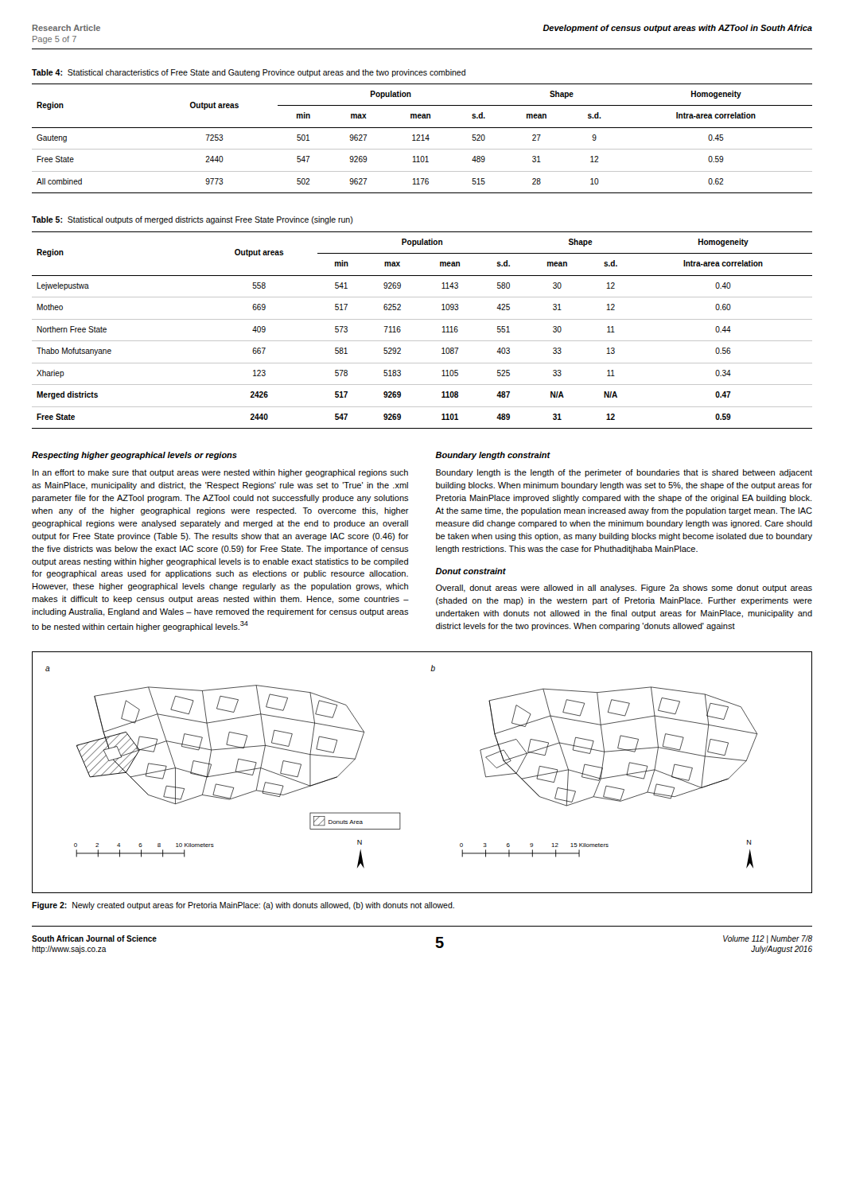Research Article
Page 5 of 7
Development of census output areas with AZTool in South Africa
Table 4: Statistical characteristics of Free State and Gauteng Province output areas and the two provinces combined
| Region | Output areas | Population | Shape | Homogeneity |
| --- | --- | --- | --- | --- |
| min | max | mean | s.d. | mean | s.d. | Intra-area correlation |
| Gauteng | 7253 | 501 | 9627 | 1214 | 520 | 27 | 9 | 0.45 |
| Free State | 2440 | 547 | 9269 | 1101 | 489 | 31 | 12 | 0.59 |
| All combined | 9773 | 502 | 9627 | 1176 | 515 | 28 | 10 | 0.62 |
Table 5: Statistical outputs of merged districts against Free State Province (single run)
| Region | Output areas | Population | Shape | Homogeneity |
| --- | --- | --- | --- | --- |
| min | max | mean | s.d. | mean | s.d. | Intra-area correlation |
| Lejwelepustwa | 558 | 541 | 9269 | 1143 | 580 | 30 | 12 | 0.40 |
| Motheo | 669 | 517 | 6252 | 1093 | 425 | 31 | 12 | 0.60 |
| Northern Free State | 409 | 573 | 7116 | 1116 | 551 | 30 | 11 | 0.44 |
| Thabo Mofutsanyane | 667 | 581 | 5292 | 1087 | 403 | 33 | 13 | 0.56 |
| Xhariep | 123 | 578 | 5183 | 1105 | 525 | 33 | 11 | 0.34 |
| Merged districts | 2426 | 517 | 9269 | 1108 | 487 | N/A | N/A | 0.47 |
| Free State | 2440 | 547 | 9269 | 1101 | 489 | 31 | 12 | 0.59 |
Respecting higher geographical levels or regions
In an effort to make sure that output areas were nested within higher geographical regions such as MainPlace, municipality and district, the 'Respect Regions' rule was set to 'True' in the .xml parameter file for the AZTool program. The AZTool could not successfully produce any solutions when any of the higher geographical regions were respected. To overcome this, higher geographical regions were analysed separately and merged at the end to produce an overall output for Free State province (Table 5). The results show that an average IAC score (0.46) for the five districts was below the exact IAC score (0.59) for Free State. The importance of census output areas nesting within higher geographical levels is to enable exact statistics to be compiled for geographical areas used for applications such as elections or public resource allocation. However, these higher geographical levels change regularly as the population grows, which makes it difficult to keep census output areas nested within them. Hence, some countries – including Australia, England and Wales – have removed the requirement for census output areas to be nested within certain higher geographical levels.34
Boundary length constraint
Boundary length is the length of the perimeter of boundaries that is shared between adjacent building blocks. When minimum boundary length was set to 5%, the shape of the output areas for Pretoria MainPlace improved slightly compared with the shape of the original EA building block. At the same time, the population mean increased away from the population target mean. The IAC measure did change compared to when the minimum boundary length was ignored. Care should be taken when using this option, as many building blocks might become isolated due to boundary length restrictions. This was the case for Phuthaditjhaba MainPlace.
Donut constraint
Overall, donut areas were allowed in all analyses. Figure 2a shows some donut output areas (shaded on the map) in the western part of Pretoria MainPlace. Further experiments were undertaken with donuts not allowed in the final output areas for MainPlace, municipality and district levels for the two provinces. When comparing 'donuts allowed' against
a Donuts Area 0 2 4 6 8 10 Kilometers N
b 0 3 6 9 12 15 Kilometers N
Figure 2: Newly created output areas for Pretoria MainPlace: (a) with donuts allowed, (b) with donuts not allowed.
South African Journal of Science
http://www.sajs.co.za
5
Volume 112 | Number 7/8
July/August 2016